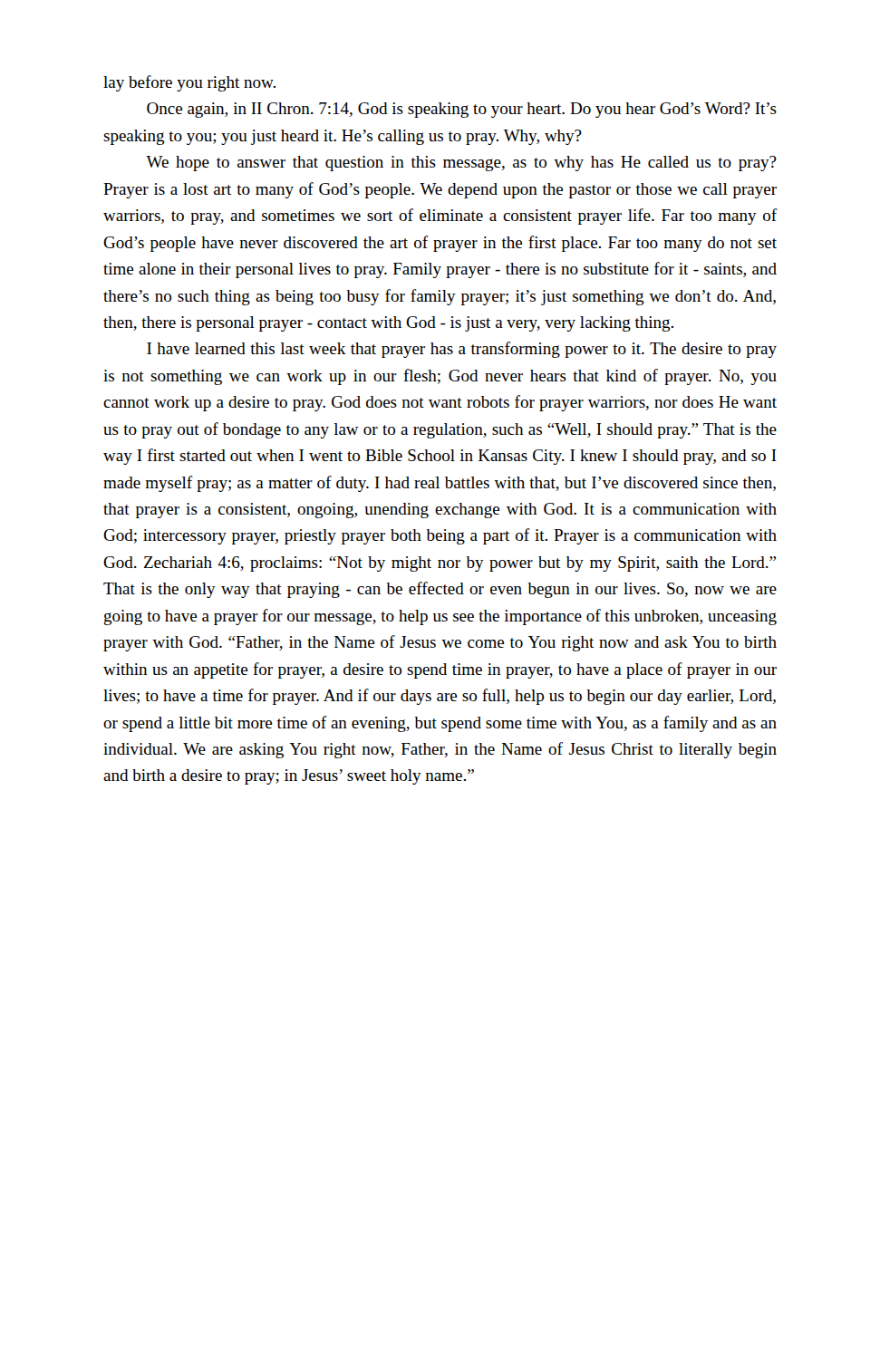lay before you right now.
Once again, in II Chron. 7:14, God is speaking to your heart. Do you hear God’s Word? It’s speaking to you; you just heard it. He’s calling us to pray. Why, why?
We hope to answer that question in this message, as to why has He called us to pray? Prayer is a lost art to many of God’s people. We depend upon the pastor or those we call prayer warriors, to pray, and sometimes we sort of eliminate a consistent prayer life. Far too many of God’s people have never discovered the art of prayer in the first place. Far too many do not set time alone in their personal lives to pray. Family prayer - there is no substitute for it - saints, and there’s no such thing as being too busy for family prayer; it’s just something we don’t do. And, then, there is personal prayer - contact with God - is just a very, very lacking thing.
I have learned this last week that prayer has a transforming power to it. The desire to pray is not something we can work up in our flesh; God never hears that kind of prayer. No, you cannot work up a desire to pray. God does not want robots for prayer warriors, nor does He want us to pray out of bondage to any law or to a regulation, such as “Well, I should pray.” That is the way I first started out when I went to Bible School in Kansas City. I knew I should pray, and so I made myself pray; as a matter of duty. I had real battles with that, but I’ve discovered since then, that prayer is a consistent, ongoing, unending exchange with God. It is a communication with God; intercessory prayer, priestly prayer both being a part of it. Prayer is a communication with God. Zechariah 4:6, proclaims: “Not by might nor by power but by my Spirit, saith the Lord.” That is the only way that praying - can be effected or even begun in our lives. So, now we are going to have a prayer for our message, to help us see the importance of this unbroken, unceasing prayer with God. “Father, in the Name of Jesus we come to You right now and ask You to birth within us an appetite for prayer, a desire to spend time in prayer, to have a place of prayer in our lives; to have a time for prayer. And if our days are so full, help us to begin our day earlier, Lord, or spend a little bit more time of an evening, but spend some time with You, as a family and as an individual. We are asking You right now, Father, in the Name of Jesus Christ to literally begin and birth a desire to pray; in Jesus’ sweet holy name.”